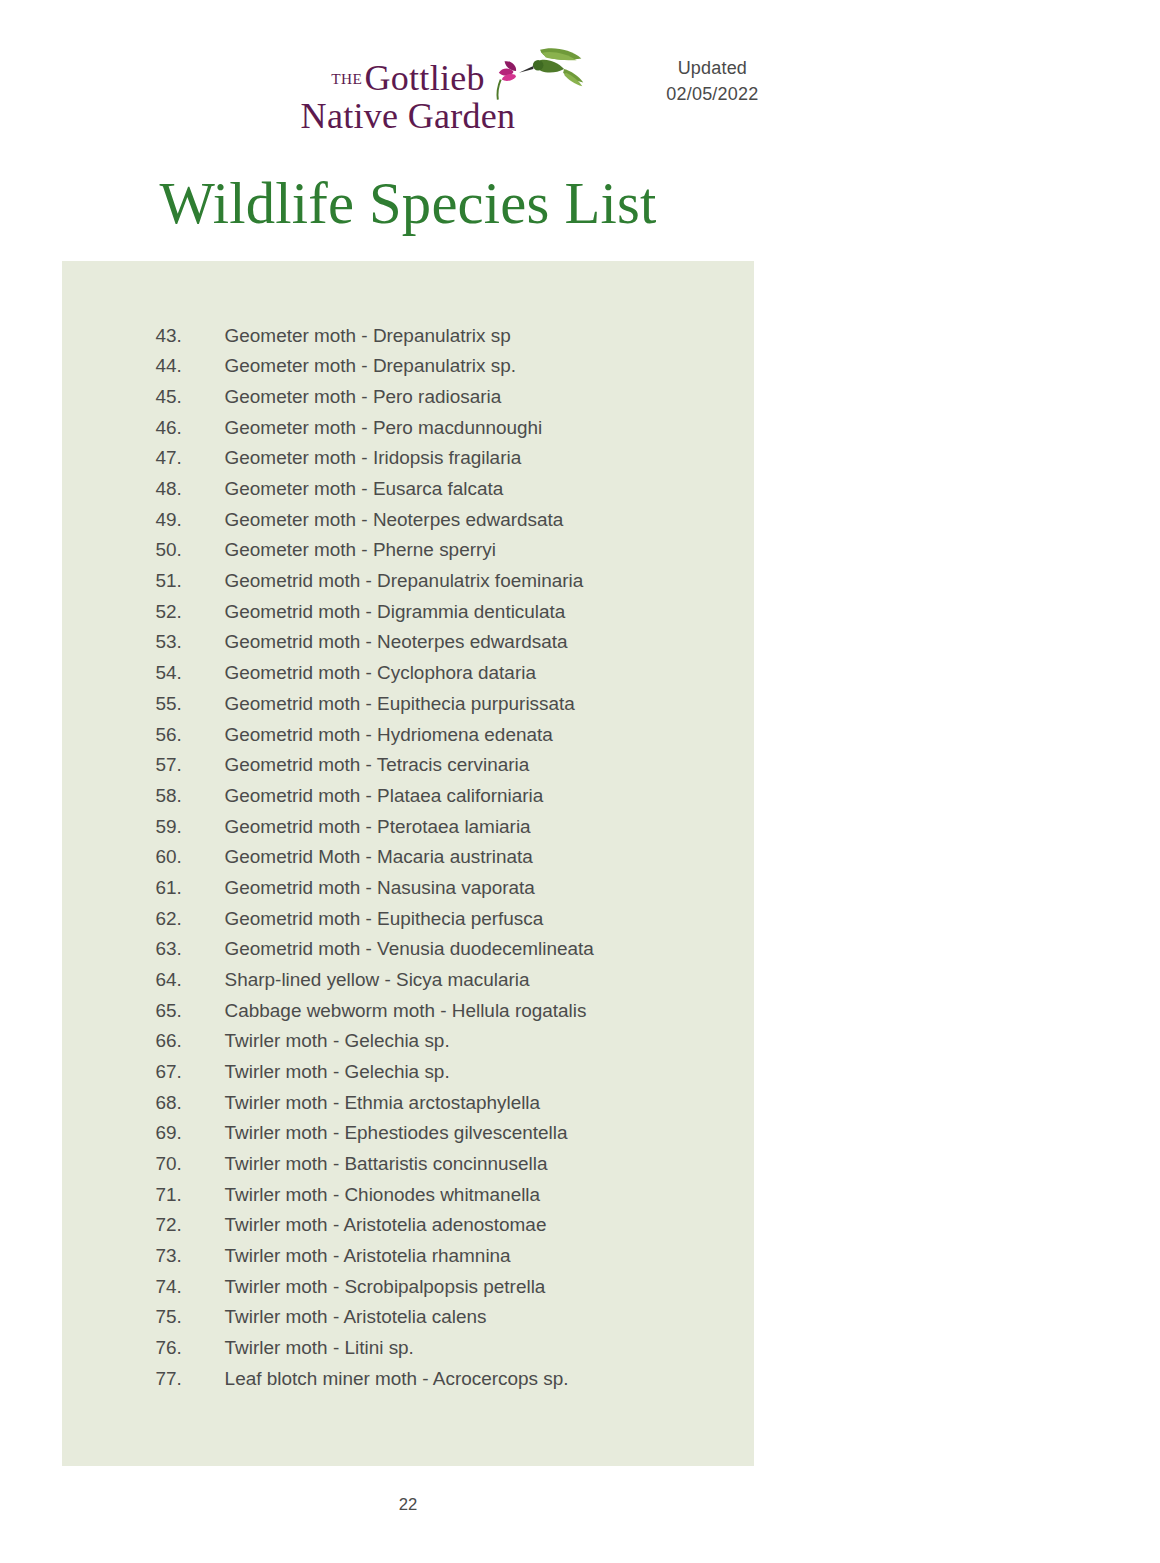Updated
02/05/2022
THEGottlieb
Native Garden
Wildlife Species List
Geometer moth - Drepanulatrix sp
Geometer moth - Drepanulatrix sp.
Geometer moth - Pero radiosaria
Geometer moth - Pero macdunnoughi
Geometer moth - Iridopsis fragilaria
Geometer moth - Eusarca falcata
Geometer moth - Neoterpes edwardsata
Geometer moth - Pherne sperryi
Geometrid moth - Drepanulatrix foeminaria
Geometrid moth - Digrammia denticulata
Geometrid moth - Neoterpes edwardsata
Geometrid moth - Cyclophora dataria
Geometrid moth - Eupithecia purpurissata
Geometrid moth - Hydriomena edenata
Geometrid moth - Tetracis cervinaria
Geometrid moth - Plataea californiaria
Geometrid moth - Pterotaea lamiaria
Geometrid Moth - Macaria austrinata
Geometrid moth - Nasusina vaporata
Geometrid moth - Eupithecia perfusca
Geometrid moth - Venusia duodecemlineata
Sharp-lined yellow - Sicya macularia
Cabbage webworm moth - Hellula rogatalis
Twirler moth - Gelechia sp.
Twirler moth - Gelechia sp.
Twirler moth - Ethmia arctostaphylella
Twirler moth - Ephestiodes gilvescentella
Twirler moth - Battaristis concinnusella
Twirler moth - Chionodes whitmanella
Twirler moth - Aristotelia adenostomae
Twirler moth - Aristotelia rhamnina
Twirler moth - Scrobipalpopsis petrella
Twirler moth - Aristotelia calens
Twirler moth - Litini sp.
Leaf blotch miner moth - Acrocercops sp.
22